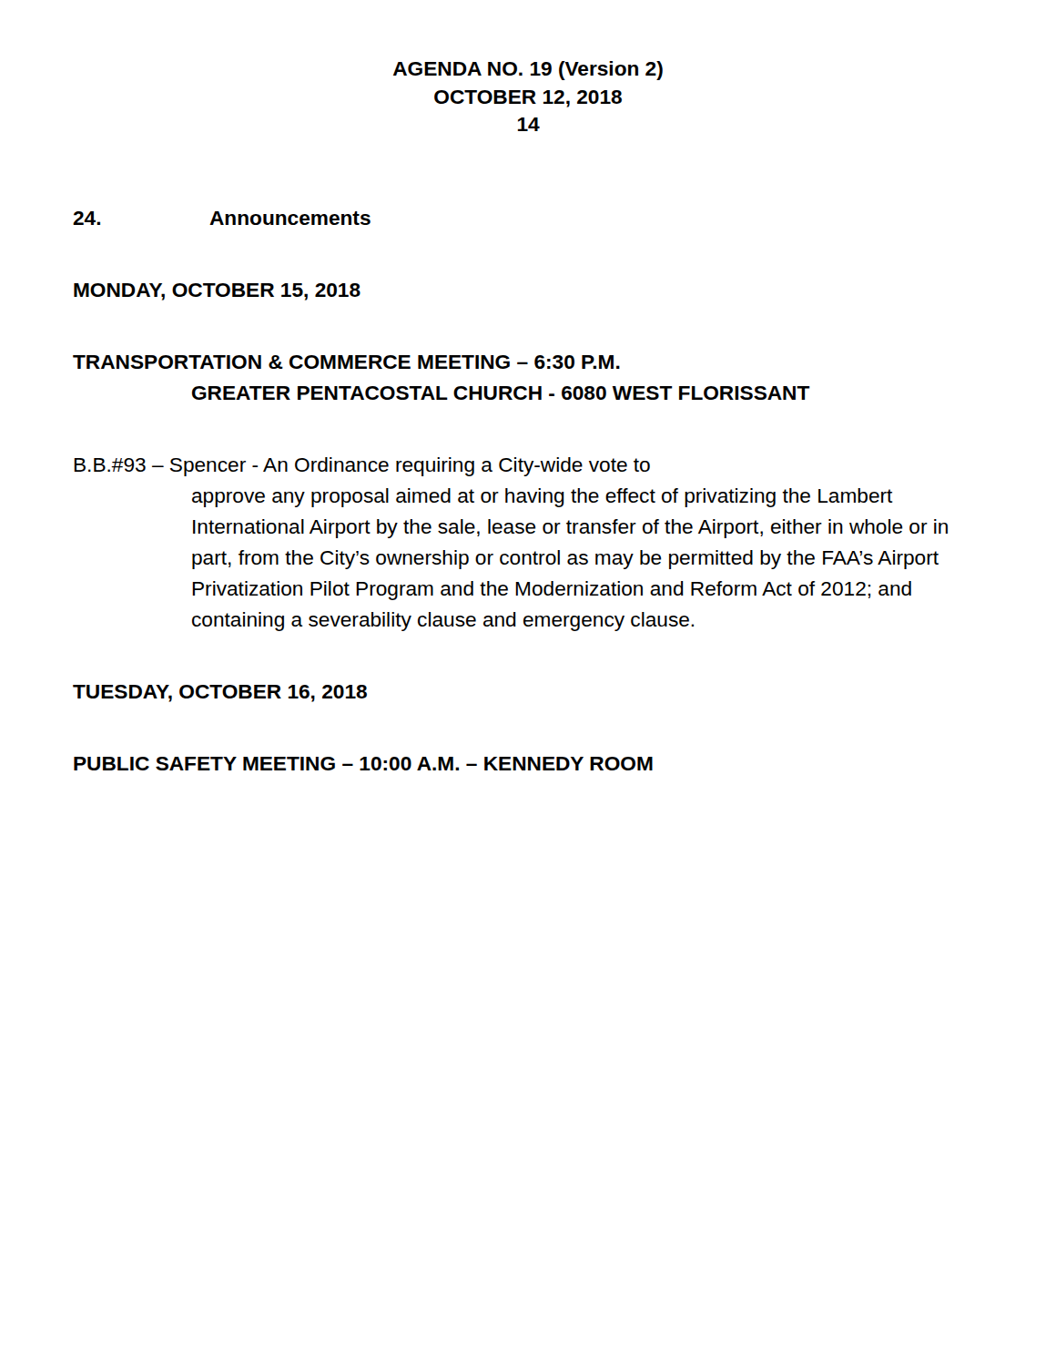AGENDA NO. 19 (Version 2)
OCTOBER 12, 2018
14
24. Announcements
MONDAY, OCTOBER 15, 2018
TRANSPORTATION & COMMERCE MEETING – 6:30 P.M. GREATER PENTACOSTAL CHURCH - 6080 WEST FLORISSANT
B.B.#93 – Spencer - An Ordinance requiring a City-wide vote to approve any proposal aimed at or having the effect of privatizing the Lambert International Airport by the sale, lease or transfer of the Airport, either in whole or in part, from the City’s ownership or control as may be permitted by the FAA’s Airport Privatization Pilot Program and the Modernization and Reform Act of 2012; and containing a severability clause and emergency clause.
TUESDAY, OCTOBER 16, 2018
PUBLIC SAFETY MEETING – 10:00 A.M. – KENNEDY ROOM